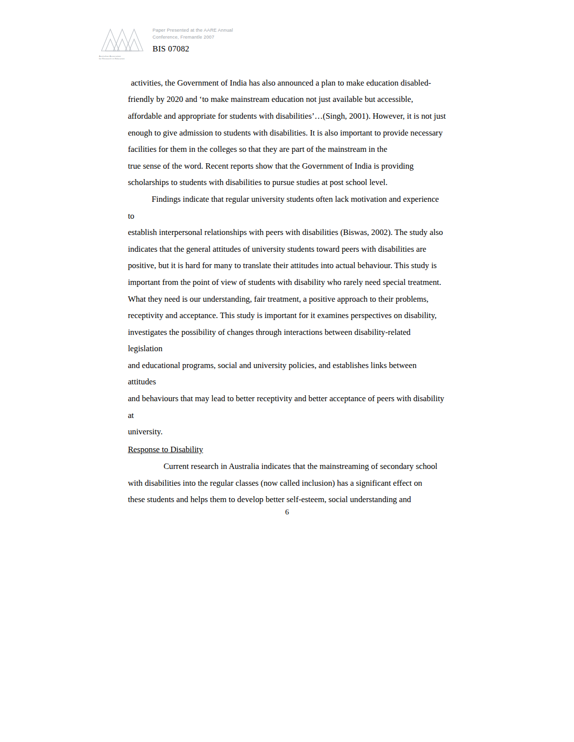Australian Association
for Research in Education
Paper Presented at the AARE Annual
Conference, Fremantle 2007
BIS 07082
activities, the Government of India has also announced a plan to make education disabled-
friendly by 2020 and ‘to make mainstream education not just available but accessible,
affordable and appropriate for students with disabilities’…(Singh, 2001). However, it is not just
enough to give admission to students with disabilities. It is also important to provide necessary
facilities for them in the colleges so that they are part of the mainstream in the
true sense of the word. Recent reports show that the Government of India is providing
scholarships to students with disabilities to pursue studies at post school level.
Findings indicate that regular university students often lack motivation and experience to
establish interpersonal relationships with peers with disabilities (Biswas, 2002). The study also
indicates that the general attitudes of university students toward peers with disabilities are
positive, but it is hard for many to translate their attitudes into actual behaviour. This study is
important from the point of view of students with disability who rarely need special treatment.
What they need is our understanding, fair treatment, a positive approach to their problems,
receptivity and acceptance. This study is important for it examines perspectives on disability,
investigates the possibility of changes through interactions between disability-related legislation
and educational programs, social and university policies, and establishes links between attitudes
and behaviours that may lead to better receptivity and better acceptance of peers with disability at
university.
Response to Disability
Current research in Australia indicates that the mainstreaming of secondary school
with disabilities into the regular classes (now called inclusion) has a significant effect on
these students and helps them to develop better self-esteem, social understanding and
6